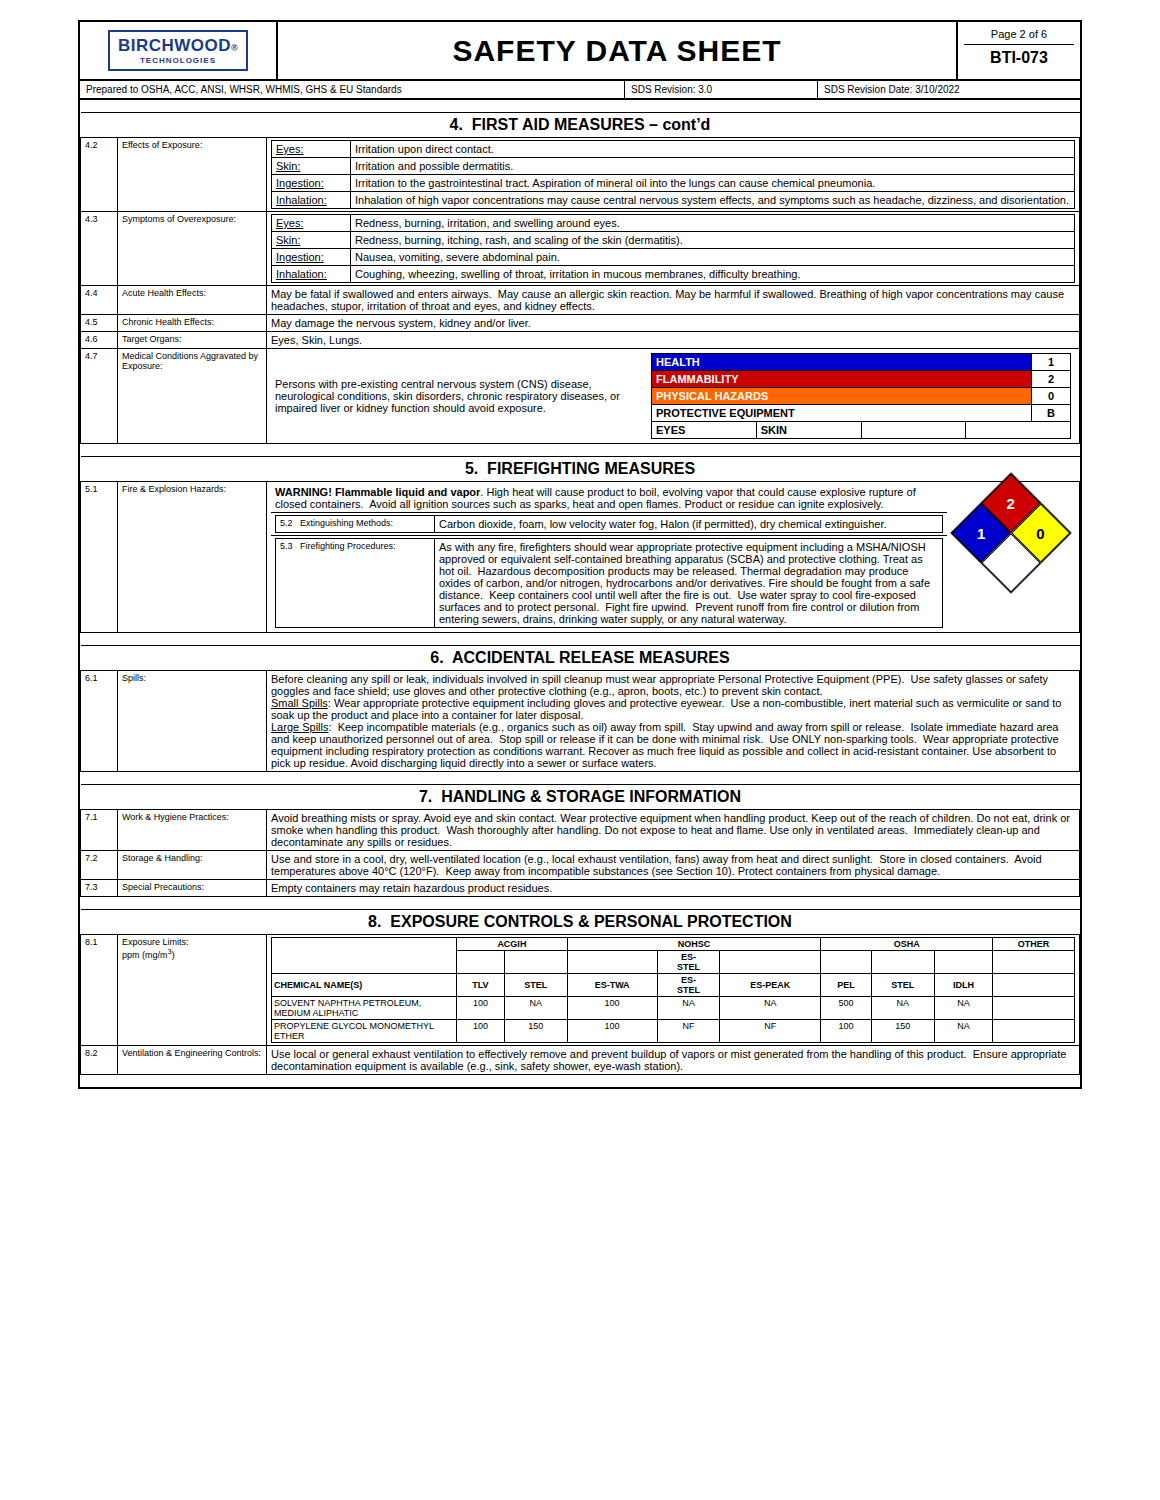BIRCHWOOD®
TECHNOLOGIES
SAFETY DATA SHEET
Page 2 of 6
BTI-073
Prepared to OSHA, ACC, ANSI, WHSR, WHMIS, GHS & EU Standards
SDS Revision: 3.0
SDS Revision Date: 3/10/2022
| 4. FIRST AID MEASURES – cont’d |
| 4.2 | Effects of Exposure: | / Eyes: / Irritation upon direct contact. / / Skin: / Irritation and possible dermatitis. / / Ingestion: / Irritation to the gastrointestinal tract. Aspiration of mineral oil into the lungs can cause chemical pneumonia. / / Inhalation: / Inhalation of high vapor concentrations may cause central nervous system effects, and symptoms such as headache, dizziness, and disorientation. / |
| 4.3 | Symptoms of Overexposure: | / Eyes: / Redness, burning, irritation, and swelling around eyes. / / Skin: / Redness, burning, itching, rash, and scaling of the skin (dermatitis). / / Ingestion: / Nausea, vomiting, severe abdominal pain. / / Inhalation: / Coughing, wheezing, swelling of throat, irritation in mucous membranes, difficulty breathing. / |
| 4.4 | Acute Health Effects: | May be fatal if swallowed and enters airways. May cause an allergic skin reaction. May be harmful if swallowed. Breathing of high vapor concentrations may cause headaches, stupor, irritation of throat and eyes, and kidney effects. |
| 4.5 | Chronic Health Effects: | May damage the nervous system, kidney and/or liver. |
| 4.6 | Target Organs: | Eyes, Skin, Lungs. |
| 4.7 | Medical Conditions Aggravated by Exposure: | / Persons with pre-existing central nervous system (CNS) disease, neurological conditions, skin disorders, chronic respiratory diseases, or impaired liver or kidney function should avoid exposure. / / HEALTH / 1 / / FLAMMABILITY / 2 / / PHYSICAL HAZARDS / 0 / / PROTECTIVE EQUIPMENT / B / / EYES / SKIN / / / / |
| 5. FIREFIGHTING MEASURES |
| 5.1 | Fire & Explosion Hazards: | / WARNING! Flammable liquid and vapor . High heat will cause product to boil, evolving vapor that could cause explosive rupture of closed containers. Avoid all ignition sources such as sparks, heat and open flames. Product or residue can ignite explosively. / 2 0 1 / / / 5.2 Extinguishing Methods: / Carbon dioxide, foam, low velocity water fog, Halon (if permitted), dry chemical extinguisher. / / / / 5.3 Firefighting Procedures: / As with any fire, firefighters should wear appropriate protective equipment including a MSHA/NIOSH approved or equivalent self-contained breathing apparatus (SCBA) and protective clothing. Treat as hot oil. Hazardous decomposition products may be released. Thermal degradation may produce oxides of carbon, and/or nitrogen, hydrocarbons and/or derivatives. Fire should be fought from a safe distance. Keep containers cool until well after the fire is out. Use water spray to cool fire-exposed surfaces and to protect personal. Fight fire upwind. Prevent runoff from fire control or dilution from entering sewers, drains, drinking water supply, or any natural waterway. / / |
| 6. ACCIDENTAL RELEASE MEASURES |
| 6.1 | Spills: | Before cleaning any spill or leak, individuals involved in spill cleanup must wear appropriate Personal Protective Equipment (PPE). Use safety glasses or safety goggles and face shield; use gloves and other protective clothing (e.g., apron, boots, etc.) to prevent skin contact. Small Spills : Wear appropriate protective equipment including gloves and protective eyewear. Use a non-combustible, inert material such as vermiculite or sand to soak up the product and place into a container for later disposal. Large Spills : Keep incompatible materials (e.g., organics such as oil) away from spill. Stay upwind and away from spill or release. Isolate immediate hazard area and keep unauthorized personnel out of area. Stop spill or release if it can be done with minimal risk. Use ONLY non-sparking tools. Wear appropriate protective equipment including respiratory protection as conditions warrant. Recover as much free liquid as possible and collect in acid-resistant container. Use absorbent to pick up residue. Avoid discharging liquid directly into a sewer or surface waters. |
| 7. HANDLING & STORAGE INFORMATION |
| 7.1 | Work & Hygiene Practices: | Avoid breathing mists or spray. Avoid eye and skin contact. Wear protective equipment when handling product. Keep out of the reach of children. Do not eat, drink or smoke when handling this product. Wash thoroughly after handling. Do not expose to heat and flame. Use only in ventilated areas. Immediately clean-up and decontaminate any spills or residues. |
| 7.2 | Storage & Handling: | Use and store in a cool, dry, well-ventilated location (e.g., local exhaust ventilation, fans) away from heat and direct sunlight. Store in closed containers. Avoid temperatures above 40°C (120°F). Keep away from incompatible substances (see Section 10). Protect containers from physical damage. |
| 7.3 | Special Precautions: | Empty containers may retain hazardous product residues. |
| 8. EXPOSURE CONTROLS & PERSONAL PROTECTION |
| 8.1 | Exposure Limits: ppm (mg/m 3 ) | / / ACGIH / NOHSC / OSHA / OTHER / / --- / --- / --- / --- / --- / / / / / ES- STEL / / / / / / / CHEMICAL NAME(S) / TLV / STEL / ES-TWA / ES- STEL / ES-PEAK / PEL / STEL / IDLH / / / SOLVENT NAPHTHA PETROLEUM, MEDIUM ALIPHATIC / 100 / NA / 100 / NA / NA / 500 / NA / NA / / / PROPYLENE GLYCOL MONOMETHYL ETHER / 100 / 150 / 100 / NF / NF / 100 / 150 / NA / / |
| 8.2 | Ventilation & Engineering Controls: | Use local or general exhaust ventilation to effectively remove and prevent buildup of vapors or mist generated from the handling of this product. Ensure appropriate decontamination equipment is available (e.g., sink, safety shower, eye-wash station). |